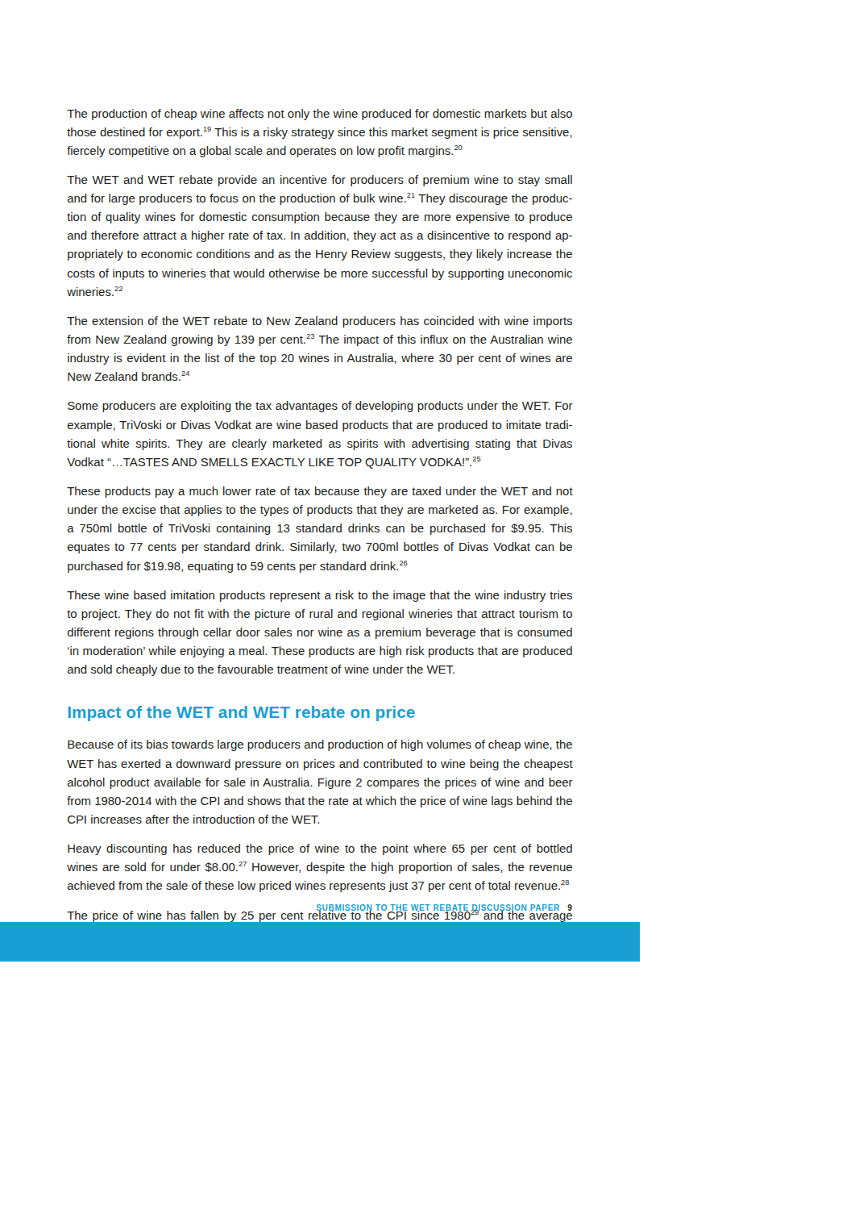The production of cheap wine affects not only the wine produced for domestic markets but also those destined for export.19 This is a risky strategy since this market segment is price sensitive, fiercely competitive on a global scale and operates on low profit margins.20
The WET and WET rebate provide an incentive for producers of premium wine to stay small and for large producers to focus on the production of bulk wine.21 They discourage the production of quality wines for domestic consumption because they are more expensive to produce and therefore attract a higher rate of tax. In addition, they act as a disincentive to respond appropriately to economic conditions and as the Henry Review suggests, they likely increase the costs of inputs to wineries that would otherwise be more successful by supporting uneconomic wineries.22
The extension of the WET rebate to New Zealand producers has coincided with wine imports from New Zealand growing by 139 per cent.23 The impact of this influx on the Australian wine industry is evident in the list of the top 20 wines in Australia, where 30 per cent of wines are New Zealand brands.24
Some producers are exploiting the tax advantages of developing products under the WET. For example, TriVoski or Divas Vodkat are wine based products that are produced to imitate traditional white spirits. They are clearly marketed as spirits with advertising stating that Divas Vodkat “…TASTES AND SMELLS EXACTLY LIKE TOP QUALITY VODKA!”.25
These products pay a much lower rate of tax because they are taxed under the WET and not under the excise that applies to the types of products that they are marketed as. For example, a 750ml bottle of TriVoski containing 13 standard drinks can be purchased for $9.95. This equates to 77 cents per standard drink. Similarly, two 700ml bottles of Divas Vodkat can be purchased for $19.98, equating to 59 cents per standard drink.26
These wine based imitation products represent a risk to the image that the wine industry tries to project. They do not fit with the picture of rural and regional wineries that attract tourism to different regions through cellar door sales nor wine as a premium beverage that is consumed ‘in moderation’ while enjoying a meal. These products are high risk products that are produced and sold cheaply due to the favourable treatment of wine under the WET.
Impact of the WET and WET rebate on price
Because of its bias towards large producers and production of high volumes of cheap wine, the WET has exerted a downward pressure on prices and contributed to wine being the cheapest alcohol product available for sale in Australia. Figure 2 compares the prices of wine and beer from 1980-2014 with the CPI and shows that the rate at which the price of wine lags behind the CPI increases after the introduction of the WET.
Heavy discounting has reduced the price of wine to the point where 65 per cent of bottled wines are sold for under $8.00.27 However, despite the high proportion of sales, the revenue achieved from the sale of these low priced wines represents just 37 per cent of total revenue.28
The price of wine has fallen by 25 per cent relative to the CPI since 198029 and the average price per litre of Australian wine in 2012-13 was $4.86.30 In 2015, wine was available for just 29 cents per standard drink.31
Submission to the WET Rebate Discussion Paper 9